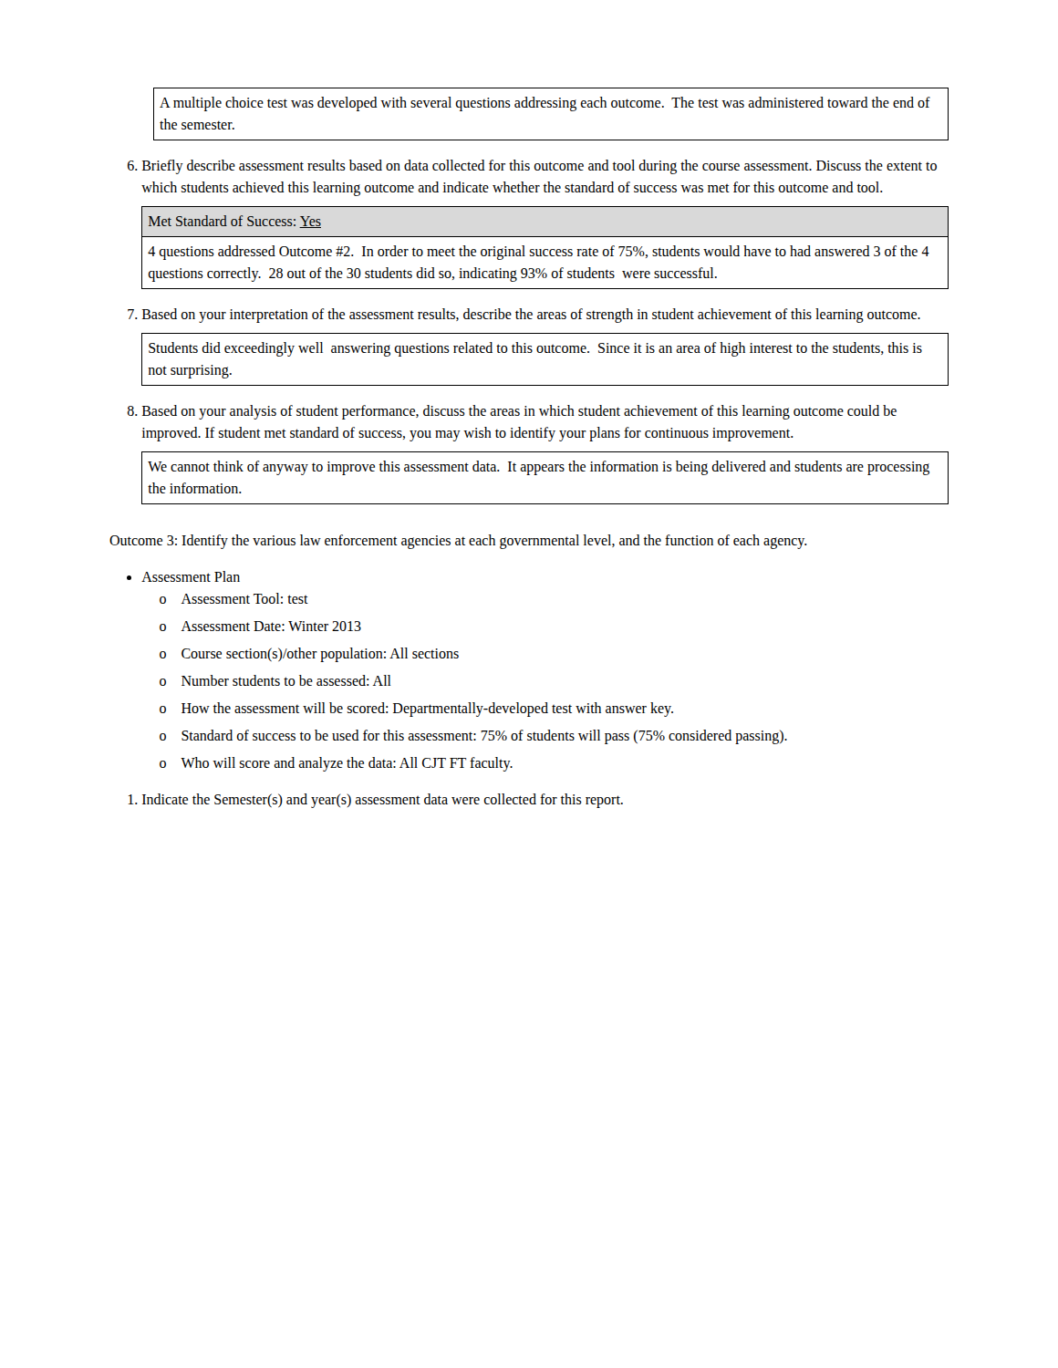A multiple choice test was developed with several questions addressing each outcome. The test was administered toward the end of the semester.
Briefly describe assessment results based on data collected for this outcome and tool during the course assessment. Discuss the extent to which students achieved this learning outcome and indicate whether the standard of success was met for this outcome and tool.
Met Standard of Success: Yes
4 questions addressed Outcome #2. In order to meet the original success rate of 75%, students would have to had answered 3 of the 4 questions correctly. 28 out of the 30 students did so, indicating 93% of students were successful.
Based on your interpretation of the assessment results, describe the areas of strength in student achievement of this learning outcome.
Students did exceedingly well answering questions related to this outcome. Since it is an area of high interest to the students, this is not surprising.
Based on your analysis of student performance, discuss the areas in which student achievement of this learning outcome could be improved. If student met standard of success, you may wish to identify your plans for continuous improvement.
We cannot think of anyway to improve this assessment data. It appears the information is being delivered and students are processing the information.
Outcome 3: Identify the various law enforcement agencies at each governmental level, and the function of each agency.
Assessment Plan
Assessment Tool: test
Assessment Date: Winter 2013
Course section(s)/other population: All sections
Number students to be assessed: All
How the assessment will be scored: Departmentally-developed test with answer key.
Standard of success to be used for this assessment: 75% of students will pass (75% considered passing).
Who will score and analyze the data: All CJT FT faculty.
Indicate the Semester(s) and year(s) assessment data were collected for this report.